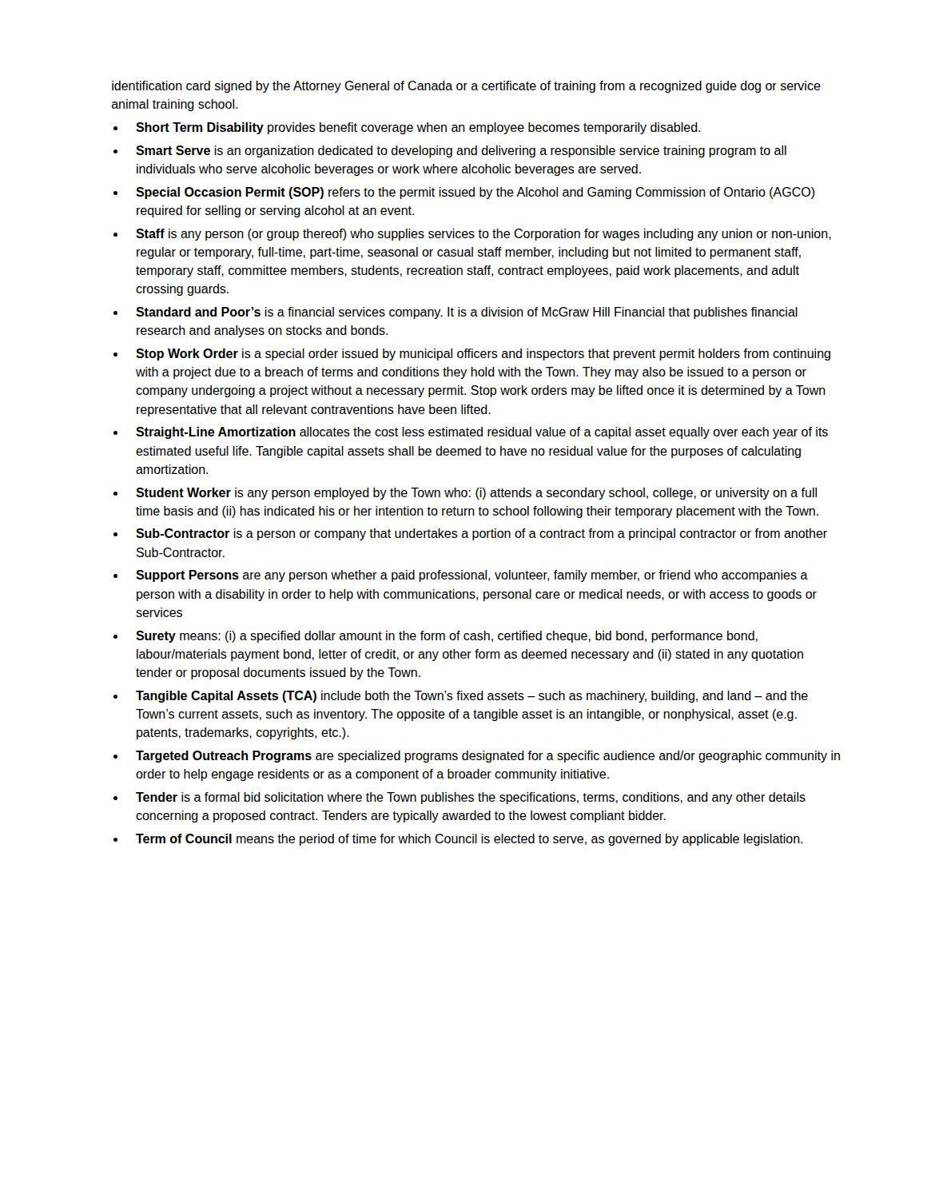identification card signed by the Attorney General of Canada or a certificate of training from a recognized guide dog or service animal training school.
Short Term Disability provides benefit coverage when an employee becomes temporarily disabled.
Smart Serve is an organization dedicated to developing and delivering a responsible service training program to all individuals who serve alcoholic beverages or work where alcoholic beverages are served.
Special Occasion Permit (SOP) refers to the permit issued by the Alcohol and Gaming Commission of Ontario (AGCO) required for selling or serving alcohol at an event.
Staff is any person (or group thereof) who supplies services to the Corporation for wages including any union or non-union, regular or temporary, full-time, part-time, seasonal or casual staff member, including but not limited to permanent staff, temporary staff, committee members, students, recreation staff, contract employees, paid work placements, and adult crossing guards.
Standard and Poor’s is a financial services company. It is a division of McGraw Hill Financial that publishes financial research and analyses on stocks and bonds.
Stop Work Order is a special order issued by municipal officers and inspectors that prevent permit holders from continuing with a project due to a breach of terms and conditions they hold with the Town. They may also be issued to a person or company undergoing a project without a necessary permit. Stop work orders may be lifted once it is determined by a Town representative that all relevant contraventions have been lifted.
Straight-Line Amortization allocates the cost less estimated residual value of a capital asset equally over each year of its estimated useful life. Tangible capital assets shall be deemed to have no residual value for the purposes of calculating amortization.
Student Worker is any person employed by the Town who: (i) attends a secondary school, college, or university on a full time basis and (ii) has indicated his or her intention to return to school following their temporary placement with the Town.
Sub-Contractor is a person or company that undertakes a portion of a contract from a principal contractor or from another Sub-Contractor.
Support Persons are any person whether a paid professional, volunteer, family member, or friend who accompanies a person with a disability in order to help with communications, personal care or medical needs, or with access to goods or services
Surety means: (i) a specified dollar amount in the form of cash, certified cheque, bid bond, performance bond, labour/materials payment bond, letter of credit, or any other form as deemed necessary and (ii) stated in any quotation tender or proposal documents issued by the Town.
Tangible Capital Assets (TCA) include both the Town’s fixed assets – such as machinery, building, and land – and the Town’s current assets, such as inventory. The opposite of a tangible asset is an intangible, or nonphysical, asset (e.g. patents, trademarks, copyrights, etc.).
Targeted Outreach Programs are specialized programs designated for a specific audience and/or geographic community in order to help engage residents or as a component of a broader community initiative.
Tender is a formal bid solicitation where the Town publishes the specifications, terms, conditions, and any other details concerning a proposed contract. Tenders are typically awarded to the lowest compliant bidder.
Term of Council means the period of time for which Council is elected to serve, as governed by applicable legislation.